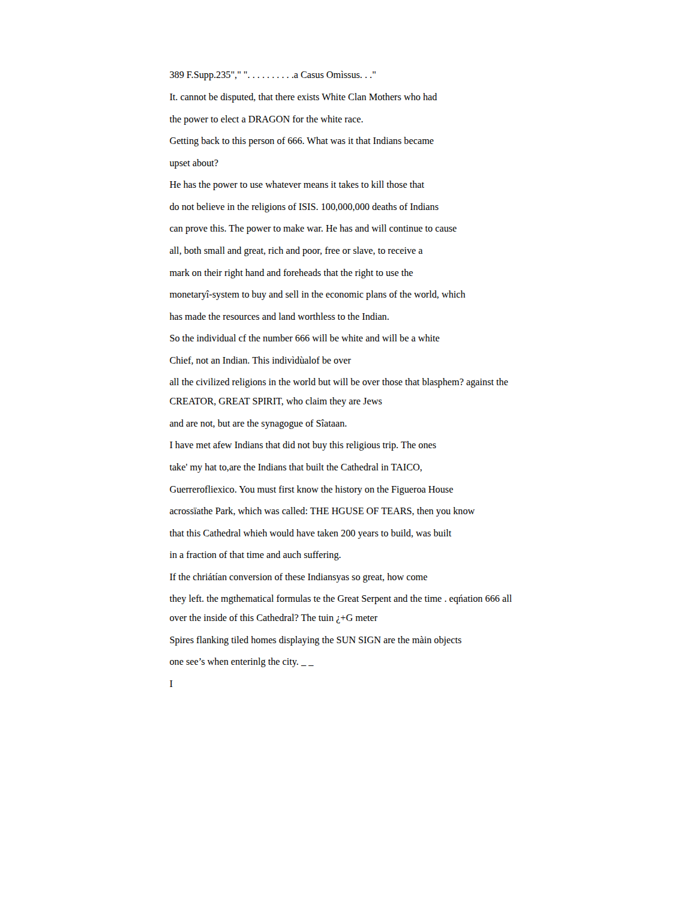389 F.Supp.235"," ". . . . . . . . . .a Casus Omìssus. . ."
It. cannot be disputed, that there exists White Clan Mothers who had
the power to elect a DRAGON for the white race.
Getting back to this person of 666. What was it that Indians became
upset about?
He has the power to use whatever means it takes to kill those that
do not believe in the religions of ISIS. 100,000,000 deaths of Indians
can prove this. The power to make war. He has and will continue to cause
all, both small and great, rich and poor, free or slave, to receive a
mark on their right hand and foreheads that the right to use the
monetaryî-system to buy and sell in the economic plans of the world, which
has made the resources and land worthless to the Indian.
So the individual cf the number 666 will be white and will be a white
Chief, not an Indian. This indivìdùalof be over
all the civilized religions in the world but will be over those that blasphem? against the CREATOR, GREAT SPIRIT, who claim they are Jews
and are not, but are the synagogue of Sîataan.
I have met afew Indians that did not buy this religious trip. The ones
take' my hat to,are the Indians that built the Cathedral in TAICO,
Guerrerofliexico. You must first know the history on the Figueroa House
acrossïathe Park, which was called: THE HGUSE OF TEARS, then you know
that this Cathedral whieh would have taken 200 years to build, was built
in a fraction of that time and auch suffering.
If the chriátían conversion of these Indiansyas so great, how come
they left. the mgthematical formulas te the Great Serpent and the time . eqńation 666 all over the inside of this Cathedral? The tuin ¿+G meter
Spires flanking tiled homes displaying the SUN SIGN are the màin objects
one see’s when enterinlg the city. _ _
I